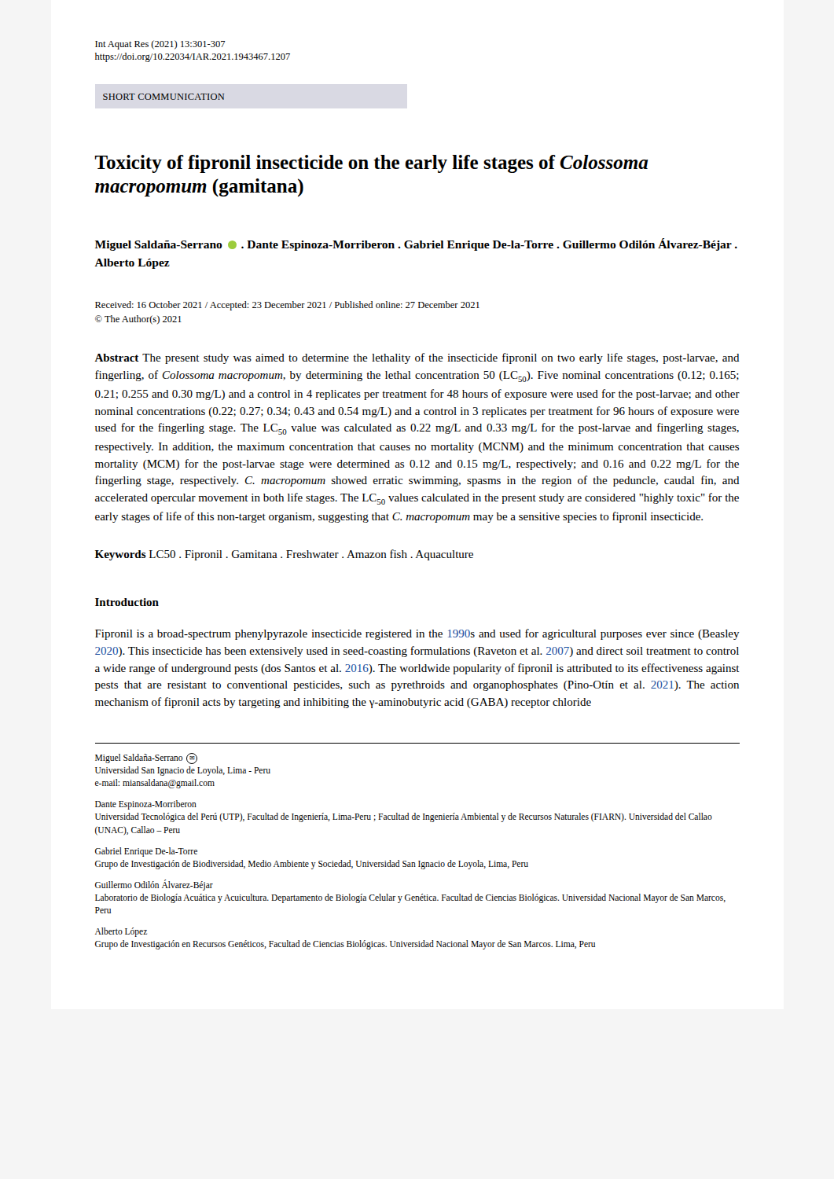Int Aquat Res (2021) 13:301-307 https://doi.org/10.22034/IAR.2021.1943467.1207
SHORT COMMUNICATION
Toxicity of fipronil insecticide on the early life stages of Colossoma macropomum (gamitana)
Miguel Saldaña-Serrano . Dante Espinoza-Morriberon . Gabriel Enrique De-la-Torre . Guillermo Odilón Álvarez-Béjar . Alberto López
Received: 16 October 2021 / Accepted: 23 December 2021 / Published online: 27 December 2021
© The Author(s) 2021
Abstract The present study was aimed to determine the lethality of the insecticide fipronil on two early life stages, post-larvae, and fingerling, of Colossoma macropomum, by determining the lethal concentration 50 (LC50). Five nominal concentrations (0.12; 0.165; 0.21; 0.255 and 0.30 mg/L) and a control in 4 replicates per treatment for 48 hours of exposure were used for the post-larvae; and other nominal concentrations (0.22; 0.27; 0.34; 0.43 and 0.54 mg/L) and a control in 3 replicates per treatment for 96 hours of exposure were used for the fingerling stage. The LC50 value was calculated as 0.22 mg/L and 0.33 mg/L for the post-larvae and fingerling stages, respectively. In addition, the maximum concentration that causes no mortality (MCNM) and the minimum concentration that causes mortality (MCM) for the post-larvae stage were determined as 0.12 and 0.15 mg/L, respectively; and 0.16 and 0.22 mg/L for the fingerling stage, respectively. C. macropomum showed erratic swimming, spasms in the region of the peduncle, caudal fin, and accelerated opercular movement in both life stages. The LC50 values calculated in the present study are considered "highly toxic" for the early stages of life of this non-target organism, suggesting that C. macropomum may be a sensitive species to fipronil insecticide.
Keywords LC50 . Fipronil . Gamitana . Freshwater . Amazon fish . Aquaculture
Introduction
Fipronil is a broad-spectrum phenylpyrazole insecticide registered in the 1990s and used for agricultural purposes ever since (Beasley 2020). This insecticide has been extensively used in seed-coasting formulations (Raveton et al. 2007) and direct soil treatment to control a wide range of underground pests (dos Santos et al. 2016). The worldwide popularity of fipronil is attributed to its effectiveness against pests that are resistant to conventional pesticides, such as pyrethroids and organophosphates (Pino-Otín et al. 2021). The action mechanism of fipronil acts by targeting and inhibiting the γ-aminobutyric acid (GABA) receptor chloride
Miguel Saldaña-Serrano ✉
Universidad San Ignacio de Loyola, Lima - Peru
e-mail: miansaldana@gmail.com
Dante Espinoza-Morriberon
Universidad Tecnológica del Perú (UTP), Facultad de Ingeniería, Lima-Peru ; Facultad de Ingeniería Ambiental y de Recursos Naturales (FIARN). Universidad del Callao (UNAC), Callao – Peru
Gabriel Enrique De-la-Torre
Grupo de Investigación de Biodiversidad, Medio Ambiente y Sociedad, Universidad San Ignacio de Loyola, Lima, Peru
Guillermo Odilón Álvarez-Béjar
Laboratorio de Biología Acuática y Acuicultura. Departamento de Biología Celular y Genética. Facultad de Ciencias Biológicas. Universidad Nacional Mayor de San Marcos, Peru
Alberto López
Grupo de Investigación en Recursos Genéticos, Facultad de Ciencias Biológicas. Universidad Nacional Mayor de San Marcos. Lima, Peru